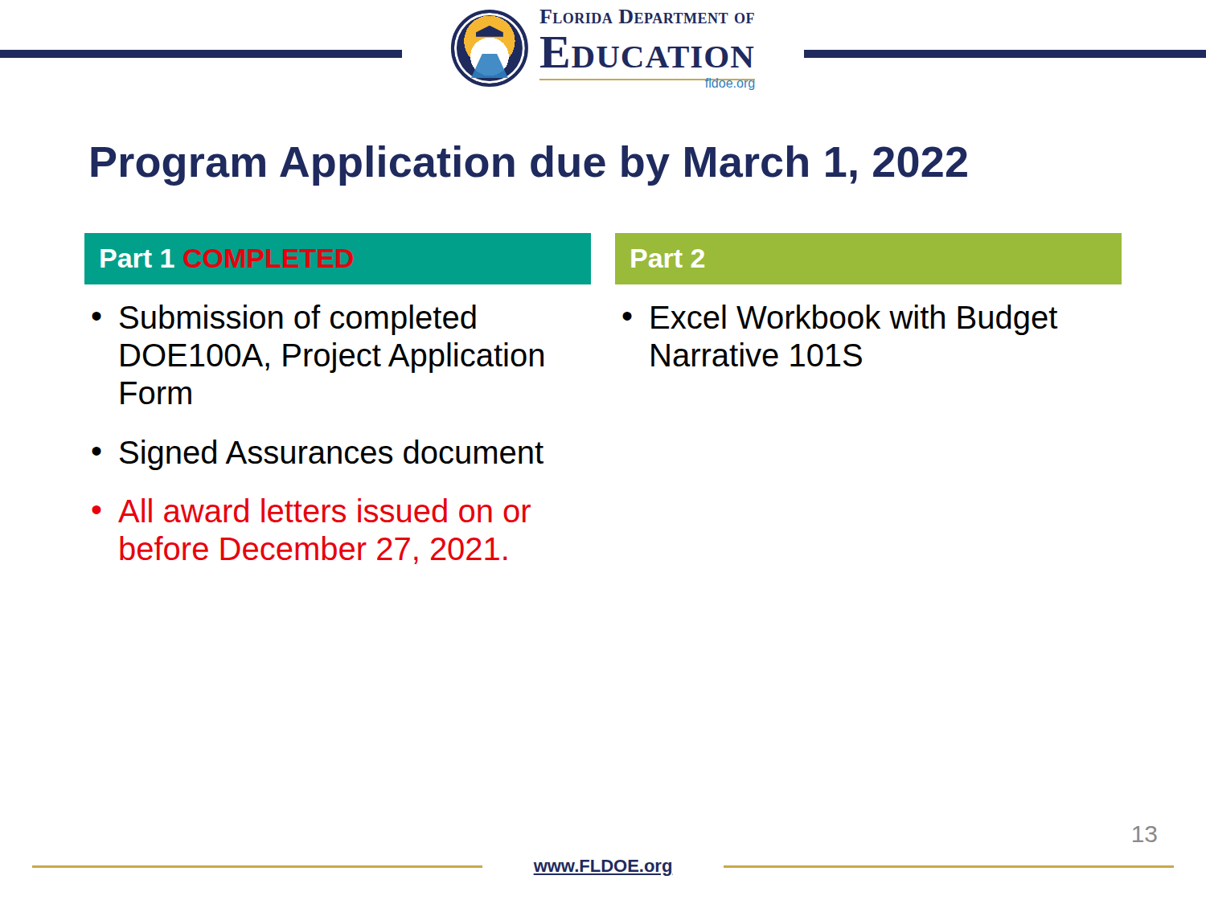Florida Department of
Education
fldoe.org
Program Application due by March 1, 2022
Part 1 COMPLETED
Submission of completed DOE100A, Project Application Form
Signed Assurances document
All award letters issued on or before December 27, 2021.
Part 2
Excel Workbook with Budget Narrative 101S
13
www.FLDOE.org